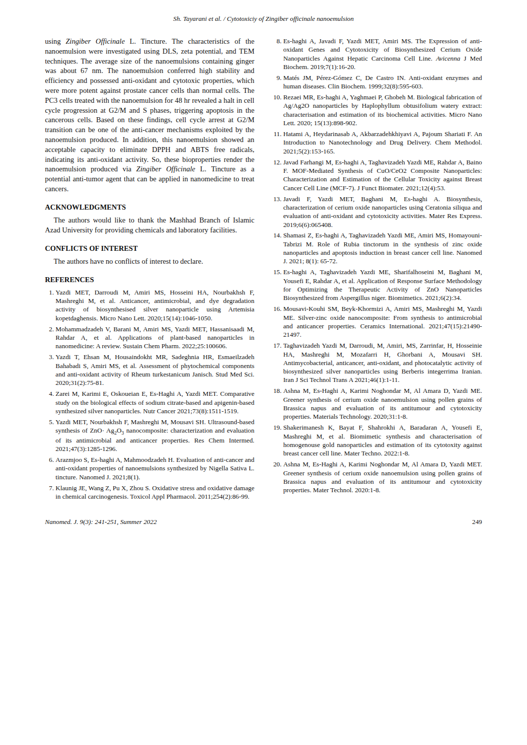Sh. Tayarani et al. / Cytotoxiciy of Zingiber officinale nanoemulsion
using Zingiber Officinale L. Tincture. The characteristics of the nanoemulsion were investigated using DLS, zeta potential, and TEM techniques. The average size of the nanoemulsions containing ginger was about 67 nm. The nanoemulsion conferred high stability and efficiency and possessed anti-oxidant and cytotoxic properties, which were more potent against prostate cancer cells than normal cells. The PC3 cells treated with the nanoemulsion for 48 hr revealed a halt in cell cycle progression at G2/M and S phases, triggering apoptosis in the cancerous cells. Based on these findings, cell cycle arrest at G2/M transition can be one of the anti-cancer mechanisms exploited by the nanoemulsion produced. In addition, this nanoemulsion showed an acceptable capacity to eliminate DPPH and ABTS free radicals, indicating its anti-oxidant activity. So, these bioproperties render the nanoemulsion produced via Zingiber Officinale L. Tincture as a potential anti-tumor agent that can be applied in nanomedicine to treat cancers.
Acknowledgments
The authors would like to thank the Mashhad Branch of Islamic Azad University for providing chemicals and laboratory facilities.
Conflicts of interest
The authors have no conflicts of interest to declare.
References
Yazdi MET, Darroudi M, Amiri MS, Hosseini HA, Nourbakhsh F, Mashreghi M, et al. Anticancer, antimicrobial, and dye degradation activity of biosynthesised silver nanoparticle using Artemisia kopetdaghensis. Micro Nano Lett. 2020;15(14):1046-1050.
Mohammadzadeh V, Barani M, Amiri MS, Yazdi MET, Hassanisaadi M, Rahdar A, et al. Applications of plant-based nanoparticles in nanomedicine: A review. Sustain Chem Pharm. 2022;25:100606.
Yazdi T, Ehsan M, Housaindokht MR, Sadeghnia HR, Esmaeilzadeh Bahabadi S, Amiri MS, et al. Assessment of phytochemical components and anti-oxidant activity of Rheum turkestanicum Janisch. Stud Med Sci. 2020;31(2):75-81.
Zarei M, Karimi E, Oskoueian E, Es-Haghi A, Yazdi MET. Comparative study on the biological effects of sodium citrate-based and apigenin-based synthesized silver nanoparticles. Nutr Cancer 2021;73(8):1511-1519.
Yazdi MET, Nourbakhsh F, Mashreghi M, Mousavi SH. Ultrasound-based synthesis of ZnO· Ag2O3 nanocomposite: characterization and evaluation of its antimicrobial and anticancer properties. Res Chem Intermed. 2021;47(3):1285-1296.
Arazmjoo S, Es-haghi A, Mahmoodzadeh H. Evaluation of anti-cancer and anti-oxidant properties of nanoemulsions synthesized by Nigella Sativa L. tincture. Nanomed J. 2021;8(1).
Klaunig JE, Wang Z, Pu X, Zhou S. Oxidative stress and oxidative damage in chemical carcinogenesis. Toxicol Appl Pharmacol. 2011;254(2):86-99.
Es-haghi A, Javadi F, Yazdi MET, Amiri MS. The Expression of anti-oxidant Genes and Cytotoxicity of Biosynthesized Cerium Oxide Nanoparticles Against Hepatic Carcinoma Cell Line. Avicenna J Med Biochem. 2019;7(1):16-20.
Matés JM, Pérez-Gómez C, De Castro IN. Anti-oxidant enzymes and human diseases. Clin Biochem. 1999;32(8):595-603.
Rezaei MR, Es-haghi A, Yaghmaei P, Ghobeh M. Biological fabrication of Ag/Ag2O nanoparticles by Haplophyllum obtusifolium watery extract: characterisation and estimation of its biochemical activities. Micro Nano Lett. 2020; 15(13):898-902.
Hatami A, Heydarinasab A, Akbarzadehkhiyavi A, Pajoum Shariati F. An Introduction to Nanotechnology and Drug Delivery. Chem Methodol. 2021;5(2):153-165.
Javad Farhangi M, Es-haghi A, Taghavizadeh Yazdi ME, Rahdar A, Baino F. MOF-Mediated Synthesis of CuO/CeO2 Composite Nanoparticles: Characterization and Estimation of the Cellular Toxicity against Breast Cancer Cell Line (MCF-7). J Funct Biomater. 2021;12(4):53.
Javadi F, Yazdi MET, Baghani M, Es-haghi A. Biosynthesis, characterization of cerium oxide nanoparticles using Ceratonia siliqua and evaluation of anti-oxidant and cytotoxicity activities. Mater Res Express. 2019;6(6):065408.
Shamasi Z, Es-haghi A, Taghavizadeh Yazdi ME, Amiri MS, Homayouni-Tabrizi M. Role of Rubia tinctorum in the synthesis of zinc oxide nanoparticles and apoptosis induction in breast cancer cell line. Nanomed J. 2021; 8(1): 65-72.
Es-haghi A, Taghavizadeh Yazdi ME, Sharifalhoseini M, Baghani M, Yousefi E, Rahdar A, et al. Application of Response Surface Methodology for Optimizing the Therapeutic Activity of ZnO Nanoparticles Biosynthesized from Aspergillus niger. Biomimetics. 2021;6(2):34.
Mousavi-Kouhi SM, Beyk-Khormizi A, Amiri MS, Mashreghi M, Yazdi ME. Silver-zinc oxide nanocomposite: From synthesis to antimicrobial and anticancer properties. Ceramics International. 2021;47(15):21490-21497.
Taghavizadeh Yazdi M, Darroudi, M, Amiri, MS, Zarrinfar, H, Hosseinie HA, Mashreghi M, Mozafarri H, Ghorbani A, Mousavi SH. Antimycobacterial, anticancer, anti-oxidant, and photocatalytic activity of biosynthesized silver nanoparticles using Berberis integerrima Iranian. Iran J Sci Technol Trans A 2021;46(1):1-11.
Ashna M, Es-Haghi A, Karimi Noghondar M, Al Amara D, Yazdi ME. Greener synthesis of cerium oxide nanoemulsion using pollen grains of Brassica napus and evaluation of its antitumour and cytotoxicity properties. Materials Technology. 2020;31:1-8.
Shakerimanesh K, Bayat F, Shahrokhi A, Baradaran A, Yousefi E, Mashreghi M, et al. Biomimetic synthesis and characterisation of homogenouse gold nanoparticles and estimation of its cytotoxity against breast cancer cell line. Mater Techno. 2022:1-8.
Ashna M, Es-Haghi A, Karimi Noghondar M, Al Amara D, Yazdi MET. Greener synthesis of cerium oxide nanoemulsion using pollen grains of Brassica napus and evaluation of its antitumour and cytotoxicity properties. Mater Technol. 2020:1-8.
Nanomed. J. 9(3): 241-251, Summer 2022 249